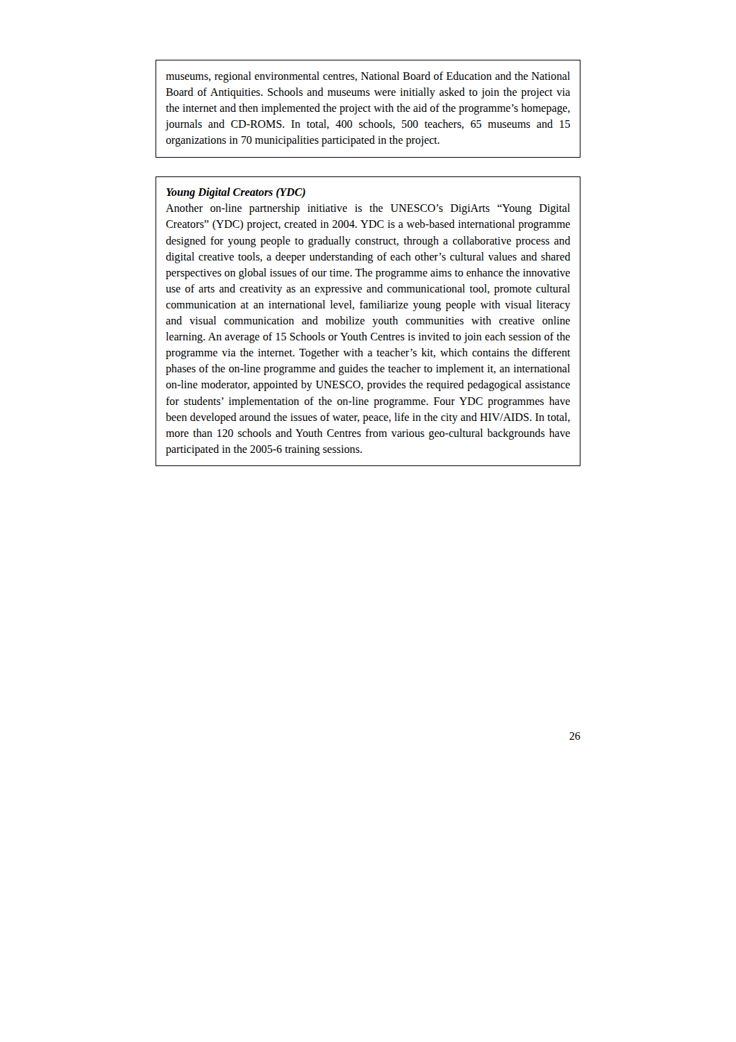museums, regional environmental centres, National Board of Education and the National Board of Antiquities. Schools and museums were initially asked to join the project via the internet and then implemented the project with the aid of the programme’s homepage, journals and CD-ROMS. In total, 400 schools, 500 teachers, 65 museums and 15 organizations in 70 municipalities participated in the project.
Young Digital Creators (YDC)
Another on-line partnership initiative is the UNESCO’s DigiArts “Young Digital Creators” (YDC) project, created in 2004. YDC is a web-based international programme designed for young people to gradually construct, through a collaborative process and digital creative tools, a deeper understanding of each other’s cultural values and shared perspectives on global issues of our time. The programme aims to enhance the innovative use of arts and creativity as an expressive and communicational tool, promote cultural communication at an international level, familiarize young people with visual literacy and visual communication and mobilize youth communities with creative online learning. An average of 15 Schools or Youth Centres is invited to join each session of the programme via the internet. Together with a teacher’s kit, which contains the different phases of the on-line programme and guides the teacher to implement it, an international on-line moderator, appointed by UNESCO, provides the required pedagogical assistance for students’ implementation of the on-line programme. Four YDC programmes have been developed around the issues of water, peace, life in the city and HIV/AIDS. In total, more than 120 schools and Youth Centres from various geo-cultural backgrounds have participated in the 2005-6 training sessions.
26